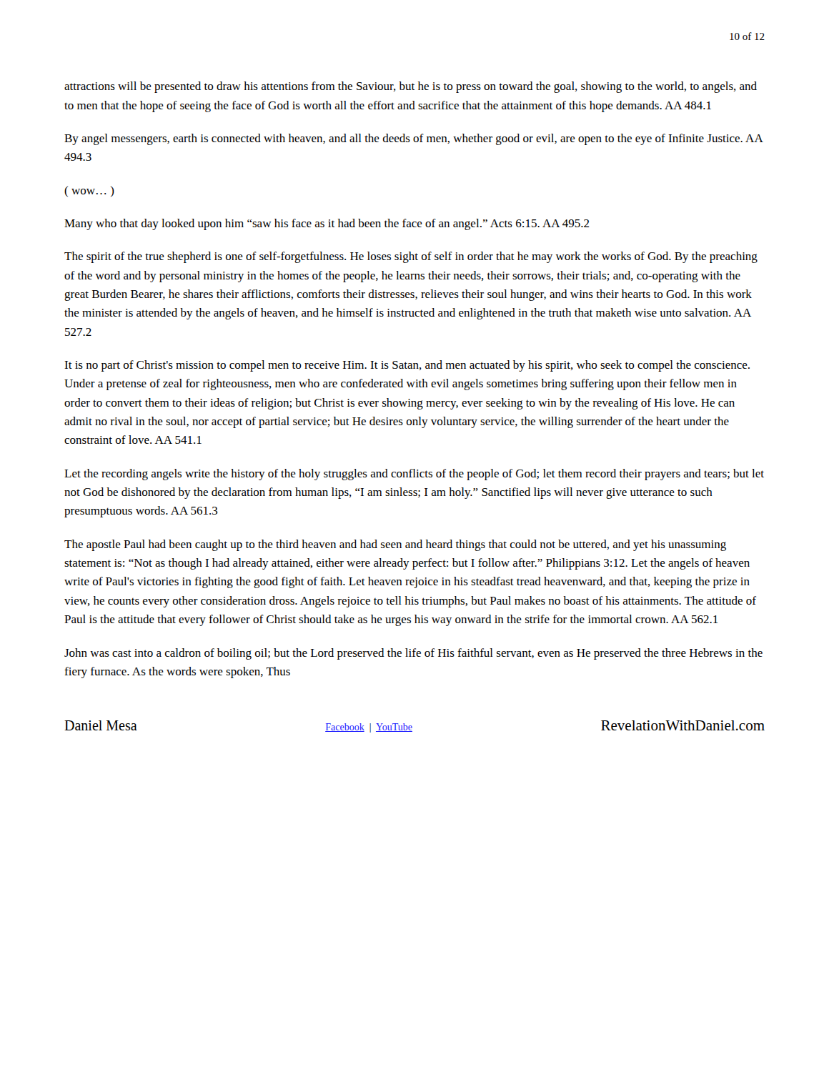10 of 12
attractions will be presented to draw his attentions from the Saviour, but he is to press on toward the goal, showing to the world, to angels, and to men that the hope of seeing the face of God is worth all the effort and sacrifice that the attainment of this hope demands. AA 484.1
By angel messengers, earth is connected with heaven, and all the deeds of men, whether good or evil, are open to the eye of Infinite Justice. AA 494.3
( wow… )
Many who that day looked upon him “saw his face as it had been the face of an angel.” Acts 6:15. AA 495.2
The spirit of the true shepherd is one of self-forgetfulness. He loses sight of self in order that he may work the works of God. By the preaching of the word and by personal ministry in the homes of the people, he learns their needs, their sorrows, their trials; and, co-operating with the great Burden Bearer, he shares their afflictions, comforts their distresses, relieves their soul hunger, and wins their hearts to God. In this work the minister is attended by the angels of heaven, and he himself is instructed and enlightened in the truth that maketh wise unto salvation. AA 527.2
It is no part of Christ's mission to compel men to receive Him. It is Satan, and men actuated by his spirit, who seek to compel the conscience. Under a pretense of zeal for righteousness, men who are confederated with evil angels sometimes bring suffering upon their fellow men in order to convert them to their ideas of religion; but Christ is ever showing mercy, ever seeking to win by the revealing of His love. He can admit no rival in the soul, nor accept of partial service; but He desires only voluntary service, the willing surrender of the heart under the constraint of love. AA 541.1
Let the recording angels write the history of the holy struggles and conflicts of the people of God; let them record their prayers and tears; but let not God be dishonored by the declaration from human lips, “I am sinless; I am holy.” Sanctified lips will never give utterance to such presumptuous words. AA 561.3
The apostle Paul had been caught up to the third heaven and had seen and heard things that could not be uttered, and yet his unassuming statement is: “Not as though I had already attained, either were already perfect: but I follow after.” Philippians 3:12. Let the angels of heaven write of Paul's victories in fighting the good fight of faith. Let heaven rejoice in his steadfast tread heavenward, and that, keeping the prize in view, he counts every other consideration dross. Angels rejoice to tell his triumphs, but Paul makes no boast of his attainments. The attitude of Paul is the attitude that every follower of Christ should take as he urges his way onward in the strife for the immortal crown. AA 562.1
John was cast into a caldron of boiling oil; but the Lord preserved the life of His faithful servant, even as He preserved the three Hebrews in the fiery furnace. As the words were spoken, Thus
Daniel Mesa Facebook | YouTube RevelationWithDaniel.com